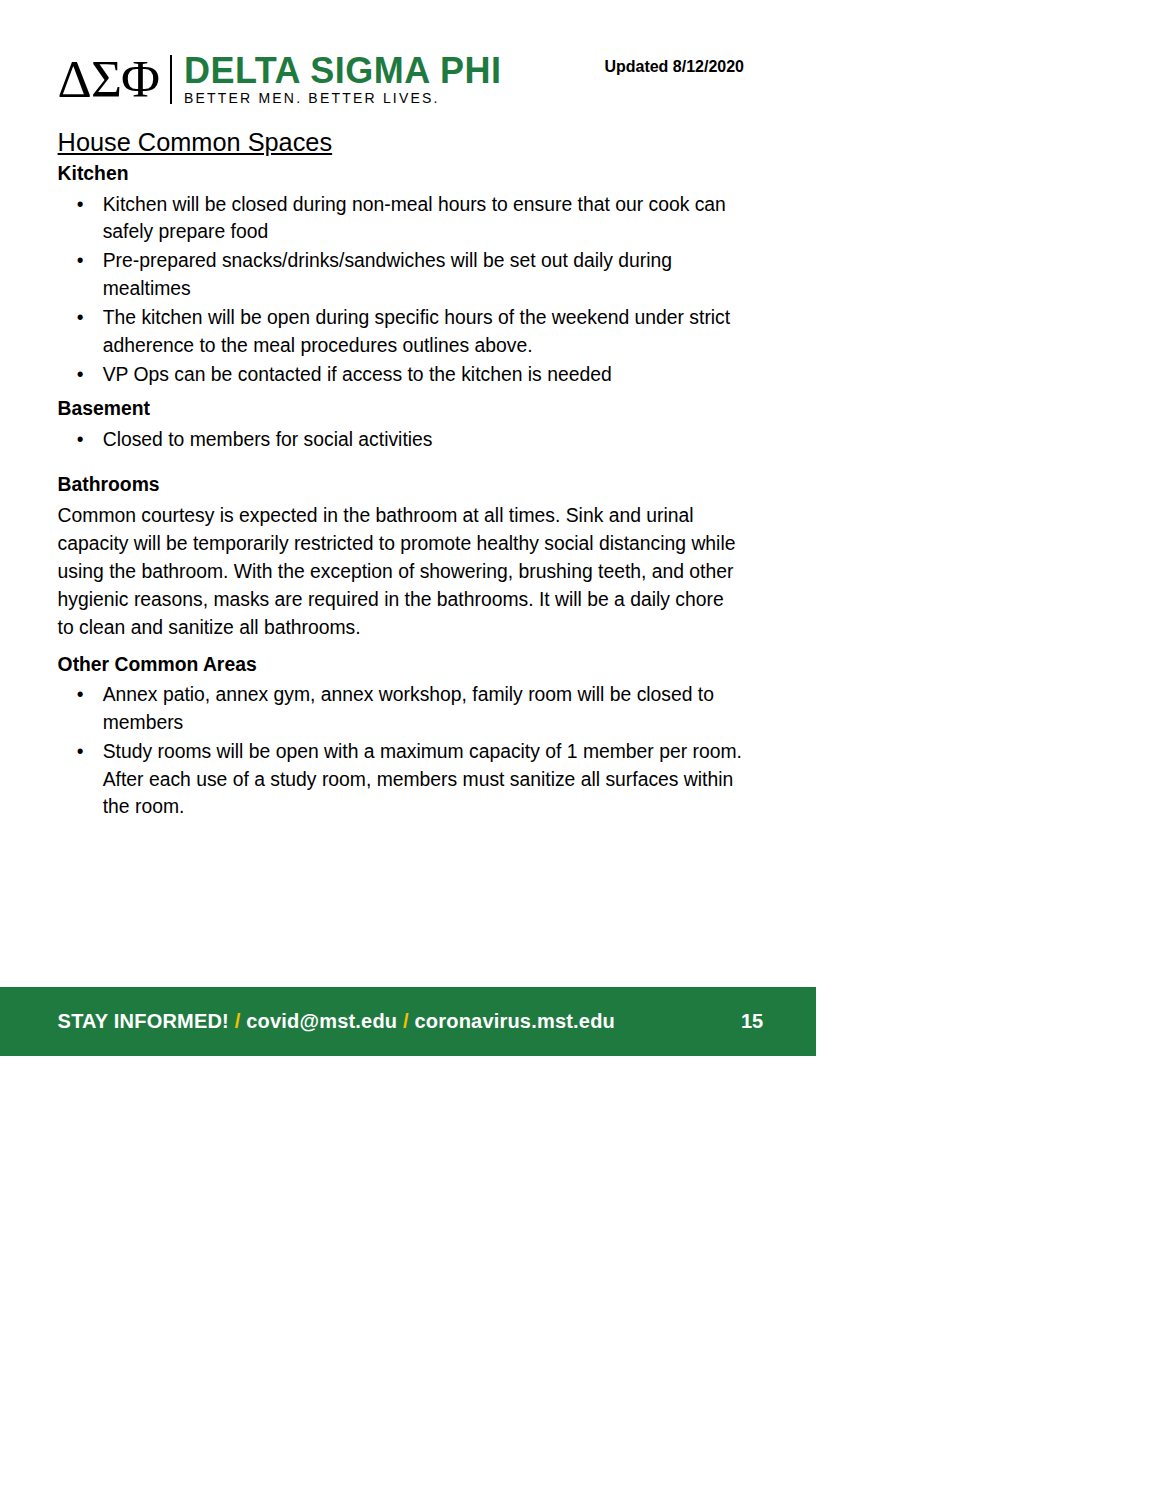ΔΣΦ
DELTA SIGMA PHI
BETTER MEN. BETTER LIVES.
Updated 8/12/2020
House Common Spaces
Kitchen
Kitchen will be closed during non-meal hours to ensure that our cook can safely prepare food
Pre-prepared snacks/drinks/sandwiches will be set out daily during mealtimes
The kitchen will be open during specific hours of the weekend under strict adherence to the meal procedures outlines above.
VP Ops can be contacted if access to the kitchen is needed
Basement
Closed to members for social activities
Bathrooms
Common courtesy is expected in the bathroom at all times. Sink and urinal capacity will be temporarily restricted to promote healthy social distancing while using the bathroom. With the exception of showering, brushing teeth, and other hygienic reasons, masks are required in the bathrooms. It will be a daily chore to clean and sanitize all bathrooms.
Other Common Areas
Annex patio, annex gym, annex workshop, family room will be closed to members
Study rooms will be open with a maximum capacity of 1 member per room. After each use of a study room, members must sanitize all surfaces within the room.
STAY INFORMED! / covid@mst.edu / coronavirus.mst.edu
15